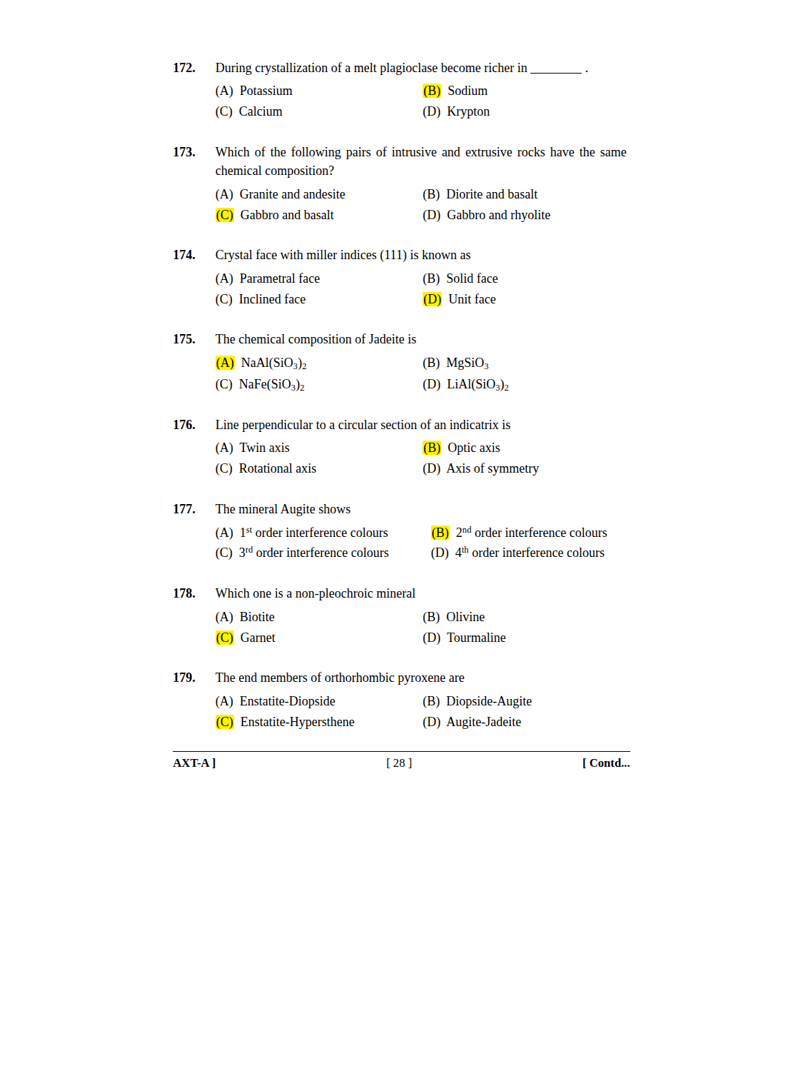172.
During crystallization of a melt plagioclase become richer in .
(A) Potassium
(B) Sodium
(C) Calcium
(D) Krypton
173.
Which of the following pairs of intrusive and extrusive rocks have the same chemical composition?
(A) Granite and andesite
(B) Diorite and basalt
(C) Gabbro and basalt
(D) Gabbro and rhyolite
174.
Crystal face with miller indices (111) is known as
(A) Parametral face
(B) Solid face
(C) Inclined face
(D) Unit face
175.
The chemical composition of Jadeite is
(A) NaAl(SiO3)2
(B) MgSiO3
(C) NaFe(SiO3)2
(D) LiAl(SiO3)2
176.
Line perpendicular to a circular section of an indicatrix is
(A) Twin axis
(B) Optic axis
(C) Rotational axis
(D) Axis of symmetry
177.
The mineral Augite shows
(A) 1st order interference colours
(B) 2nd order interference colours
(C) 3rd order interference colours
(D) 4th order interference colours
178.
Which one is a non-pleochroic mineral
(A) Biotite
(B) Olivine
(C) Garnet
(D) Tourmaline
179.
The end members of orthorhombic pyroxene are
(A) Enstatite-Diopside
(B) Diopside-Augite
(C) Enstatite-Hypersthene
(D) Augite-Jadeite
AXT-A ]
[ 28 ]
[ Contd...